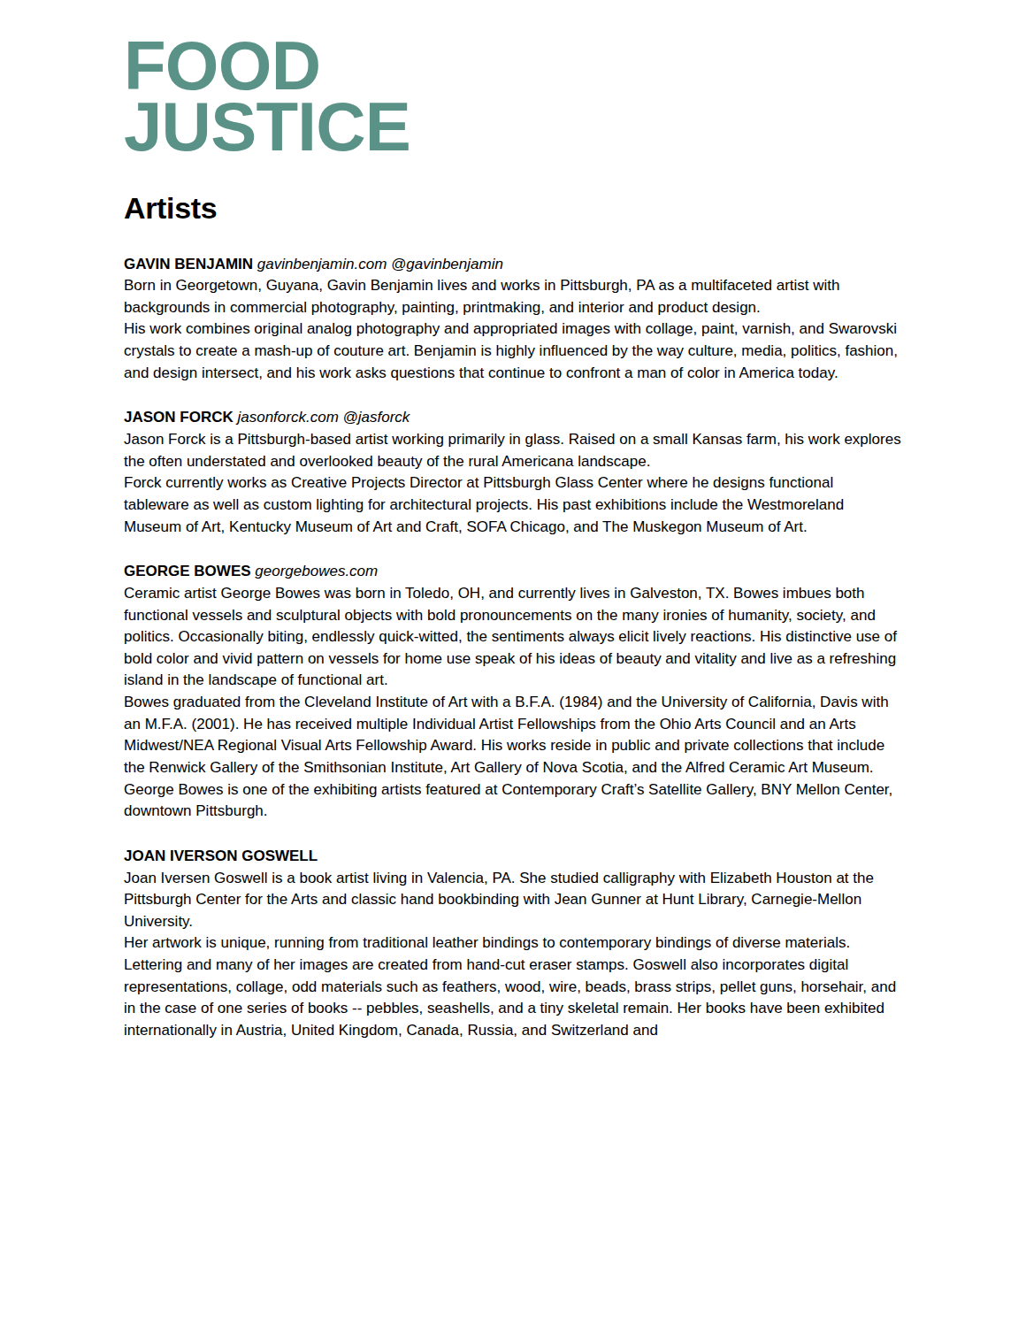Food Justice
Artists
Gavin Benjamin gavinbenjamin.com @gavinbenjamin
Born in Georgetown, Guyana, Gavin Benjamin lives and works in Pittsburgh, PA as a multifaceted artist with backgrounds in commercial photography, painting, printmaking, and interior and product design.
His work combines original analog photography and appropriated images with collage, paint, varnish, and Swarovski crystals to create a mash-up of couture art. Benjamin is highly influenced by the way culture, media, politics, fashion, and design intersect, and his work asks questions that continue to confront a man of color in America today.
Jason Forck jasonforck.com @jasforck
Jason Forck is a Pittsburgh-based artist working primarily in glass. Raised on a small Kansas farm, his work explores the often understated and overlooked beauty of the rural Americana landscape.
Forck currently works as Creative Projects Director at Pittsburgh Glass Center where he designs functional tableware as well as custom lighting for architectural projects. His past exhibitions include the Westmoreland Museum of Art, Kentucky Museum of Art and Craft, SOFA Chicago, and The Muskegon Museum of Art.
George Bowes georgebowes.com
Ceramic artist George Bowes was born in Toledo, OH, and currently lives in Galveston, TX. Bowes imbues both functional vessels and sculptural objects with bold pronouncements on the many ironies of humanity, society, and politics. Occasionally biting, endlessly quick-witted, the sentiments always elicit lively reactions. His distinctive use of bold color and vivid pattern on vessels for home use speak of his ideas of beauty and vitality and live as a refreshing island in the landscape of functional art.
Bowes graduated from the Cleveland Institute of Art with a B.F.A. (1984) and the University of California, Davis with an M.F.A. (2001). He has received multiple Individual Artist Fellowships from the Ohio Arts Council and an Arts Midwest/NEA Regional Visual Arts Fellowship Award. His works reside in public and private collections that include the Renwick Gallery of the Smithsonian Institute, Art Gallery of Nova Scotia, and the Alfred Ceramic Art Museum.
George Bowes is one of the exhibiting artists featured at Contemporary Craft’s Satellite Gallery, BNY Mellon Center, downtown Pittsburgh.
Joan Iverson Goswell
Joan Iversen Goswell is a book artist living in Valencia, PA. She studied calligraphy with Elizabeth Houston at the Pittsburgh Center for the Arts and classic hand bookbinding with Jean Gunner at Hunt Library, Carnegie-Mellon University.
Her artwork is unique, running from traditional leather bindings to contemporary bindings of diverse materials. Lettering and many of her images are created from hand-cut eraser stamps. Goswell also incorporates digital representations, collage, odd materials such as feathers, wood, wire, beads, brass strips, pellet guns, horsehair, and in the case of one series of books -- pebbles, seashells, and a tiny skeletal remain. Her books have been exhibited internationally in Austria, United Kingdom, Canada, Russia, and Switzerland and